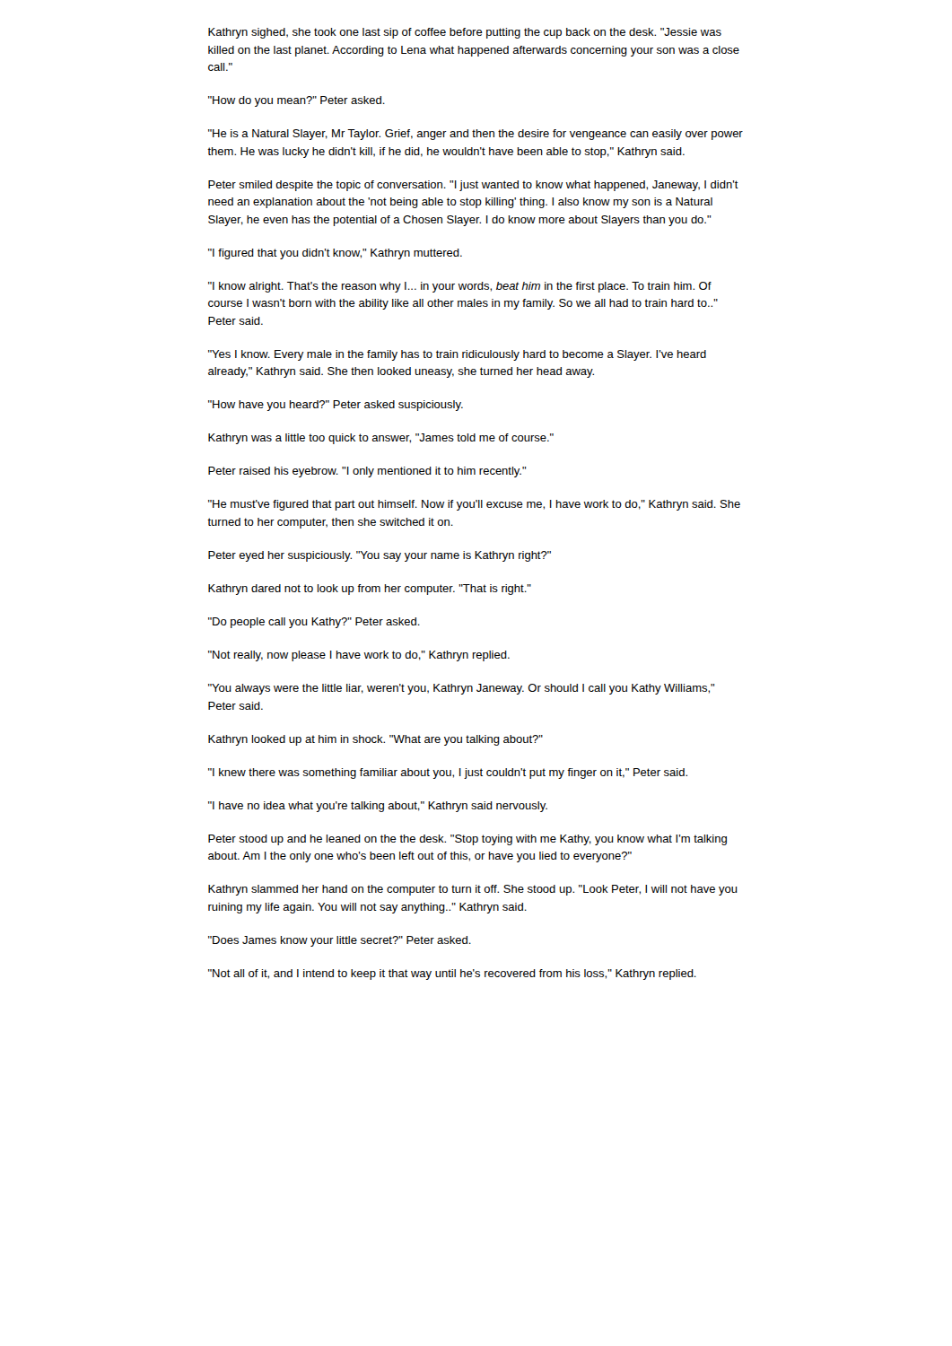Kathryn sighed, she took one last sip of coffee before putting the cup back on the desk. "Jessie was killed on the last planet. According to Lena what happened afterwards concerning your son was a close call."
"How do you mean?" Peter asked.
"He is a Natural Slayer, Mr Taylor. Grief, anger and then the desire for vengeance can easily over power them. He was lucky he didn't kill, if he did, he wouldn't have been able to stop," Kathryn said.
Peter smiled despite the topic of conversation. "I just wanted to know what happened, Janeway, I didn't need an explanation about the 'not being able to stop killing' thing. I also know my son is a Natural Slayer, he even has the potential of a Chosen Slayer. I do know more about Slayers than you do."
"I figured that you didn't know," Kathryn muttered.
"I know alright. That's the reason why I... in your words, beat him in the first place. To train him. Of course I wasn't born with the ability like all other males in my family. So we all had to train hard to.." Peter said.
"Yes I know. Every male in the family has to train ridiculously hard to become a Slayer. I've heard already," Kathryn said. She then looked uneasy, she turned her head away.
"How have you heard?" Peter asked suspiciously.
Kathryn was a little too quick to answer, "James told me of course."
Peter raised his eyebrow. "I only mentioned it to him recently."
"He must've figured that part out himself. Now if you'll excuse me, I have work to do," Kathryn said. She turned to her computer, then she switched it on.
Peter eyed her suspiciously. "You say your name is Kathryn right?"
Kathryn dared not to look up from her computer. "That is right."
"Do people call you Kathy?" Peter asked.
"Not really, now please I have work to do," Kathryn replied.
"You always were the little liar, weren't you, Kathryn Janeway. Or should I call you Kathy Williams," Peter said.
Kathryn looked up at him in shock. "What are you talking about?"
"I knew there was something familiar about you, I just couldn't put my finger on it," Peter said.
"I have no idea what you're talking about," Kathryn said nervously.
Peter stood up and he leaned on the the desk. "Stop toying with me Kathy, you know what I'm talking about. Am I the only one who's been left out of this, or have you lied to everyone?"
Kathryn slammed her hand on the computer to turn it off. She stood up. "Look Peter, I will not have you ruining my life again. You will not say anything.." Kathryn said.
"Does James know your little secret?" Peter asked.
"Not all of it, and I intend to keep it that way until he's recovered from his loss," Kathryn replied.